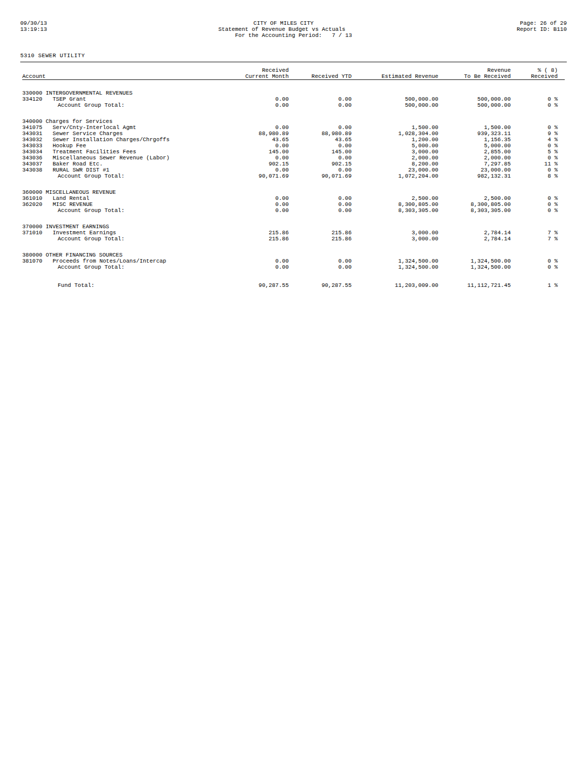09/30/13 CITY OF MILES CITY Page: 26 of 29
13:19:13 Statement of Revenue Budget vs Actuals Report ID: B110
For the Accounting Period: 7 / 13
5310 SEWER UTILITY
| | Received | | | Revenue | % ( 8) |
| --- | --- | --- | --- | --- | --- |
| Account | Current Month | Received YTD | Estimated Revenue | To Be Received | Received |
| 330000 INTERGOVERNMENTAL REVENUES | | | | | |
| 334120 | TSEP Grant | 0.00 | 0.00 | 500,000.00 | 500,000.00 | 0 % |
| | Account Group Total: | 0.00 | 0.00 | 500,000.00 | 500,000.00 | 0 % |
| 340000 Charges for Services | | | | | |
| 341075 | Serv/Cnty-Interlocal Agmt | 0.00 | 0.00 | 1,500.00 | 1,500.00 | 0 % |
| 343031 | Sewer Service Charges | 88,980.89 | 88,980.89 | 1,028,304.00 | 939,323.11 | 9 % |
| 343032 | Sewer Installation Charges/Chrgoffs | 43.65 | 43.65 | 1,200.00 | 1,156.35 | 4 % |
| 343033 | Hookup Fee | 0.00 | 0.00 | 5,000.00 | 5,000.00 | 0 % |
| 343034 | Treatment Facilities Fees | 145.00 | 145.00 | 3,000.00 | 2,855.00 | 5 % |
| 343036 | Miscellaneous Sewer Revenue (Labor) | 0.00 | 0.00 | 2,000.00 | 2,000.00 | 0 % |
| 343037 | Baker Road Etc. | 902.15 | 902.15 | 8,200.00 | 7,297.85 | 11 % |
| 343038 | RURAL SWR DIST #1 | 0.00 | 0.00 | 23,000.00 | 23,000.00 | 0 % |
| | Account Group Total: | 90,071.69 | 90,071.69 | 1,072,204.00 | 982,132.31 | 8 % |
| 360000 MISCELLANEOUS REVENUE | | | | | |
| 361010 | Land Rental | 0.00 | 0.00 | 2,500.00 | 2,500.00 | 0 % |
| 362020 | MISC REVENUE | 0.00 | 0.00 | 8,300,805.00 | 8,300,805.00 | 0 % |
| | Account Group Total: | 0.00 | 0.00 | 8,303,305.00 | 8,303,305.00 | 0 % |
| 370000 INVESTMENT EARNINGS | | | | | |
| 371010 | Investment Earnings | 215.86 | 215.86 | 3,000.00 | 2,784.14 | 7 % |
| | Account Group Total: | 215.86 | 215.86 | 3,000.00 | 2,784.14 | 7 % |
| 380000 OTHER FINANCING SOURCES | | | | | |
| 381070 | Proceeds from Notes/Loans/Intercap | 0.00 | 0.00 | 1,324,500.00 | 1,324,500.00 | 0 % |
| | Account Group Total: | 0.00 | 0.00 | 1,324,500.00 | 1,324,500.00 | 0 % |
| | Fund Total: | 90,287.55 | 90,287.55 | 11,203,009.00 | 11,112,721.45 | 1 % |